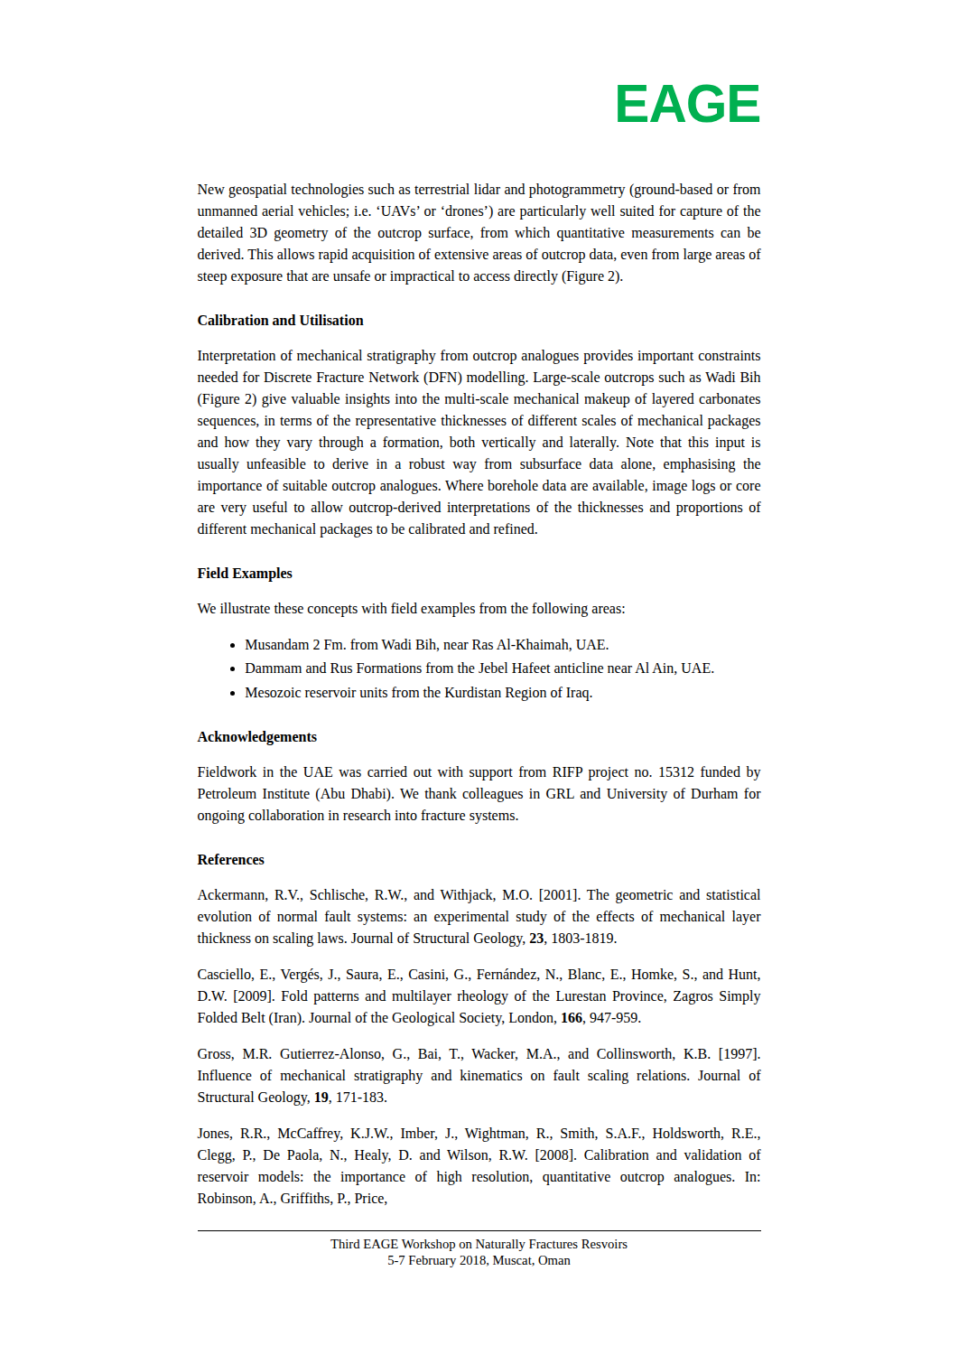EAGE
New geospatial technologies such as terrestrial lidar and photogrammetry (ground-based or from unmanned aerial vehicles; i.e. ‘UAVs’ or ‘drones’) are particularly well suited for capture of the detailed 3D geometry of the outcrop surface, from which quantitative measurements can be derived. This allows rapid acquisition of extensive areas of outcrop data, even from large areas of steep exposure that are unsafe or impractical to access directly (Figure 2).
Calibration and Utilisation
Interpretation of mechanical stratigraphy from outcrop analogues provides important constraints needed for Discrete Fracture Network (DFN) modelling. Large-scale outcrops such as Wadi Bih (Figure 2) give valuable insights into the multi-scale mechanical makeup of layered carbonates sequences, in terms of the representative thicknesses of different scales of mechanical packages and how they vary through a formation, both vertically and laterally. Note that this input is usually unfeasible to derive in a robust way from subsurface data alone, emphasising the importance of suitable outcrop analogues. Where borehole data are available, image logs or core are very useful to allow outcrop-derived interpretations of the thicknesses and proportions of different mechanical packages to be calibrated and refined.
Field Examples
We illustrate these concepts with field examples from the following areas:
Musandam 2 Fm. from Wadi Bih, near Ras Al-Khaimah, UAE.
Dammam and Rus Formations from the Jebel Hafeet anticline near Al Ain, UAE.
Mesozoic reservoir units from the Kurdistan Region of Iraq.
Acknowledgements
Fieldwork in the UAE was carried out with support from RIFP project no. 15312 funded by Petroleum Institute (Abu Dhabi). We thank colleagues in GRL and University of Durham for ongoing collaboration in research into fracture systems.
References
Ackermann, R.V., Schlische, R.W., and Withjack, M.O. [2001]. The geometric and statistical evolution of normal fault systems: an experimental study of the effects of mechanical layer thickness on scaling laws. Journal of Structural Geology, 23, 1803-1819.
Casciello, E., Vergés, J., Saura, E., Casini, G., Fernández, N., Blanc, E., Homke, S., and Hunt, D.W. [2009]. Fold patterns and multilayer rheology of the Lurestan Province, Zagros Simply Folded Belt (Iran). Journal of the Geological Society, London, 166, 947-959.
Gross, M.R. Gutierrez-Alonso, G., Bai, T., Wacker, M.A., and Collinsworth, K.B. [1997]. Influence of mechanical stratigraphy and kinematics on fault scaling relations. Journal of Structural Geology, 19, 171-183.
Jones, R.R., McCaffrey, K.J.W., Imber, J., Wightman, R., Smith, S.A.F., Holdsworth, R.E., Clegg, P., De Paola, N., Healy, D. and Wilson, R.W. [2008]. Calibration and validation of reservoir models: the importance of high resolution, quantitative outcrop analogues. In: Robinson, A., Griffiths, P., Price,
Third EAGE Workshop on Naturally Fractures Resvoirs
5-7 February 2018, Muscat, Oman